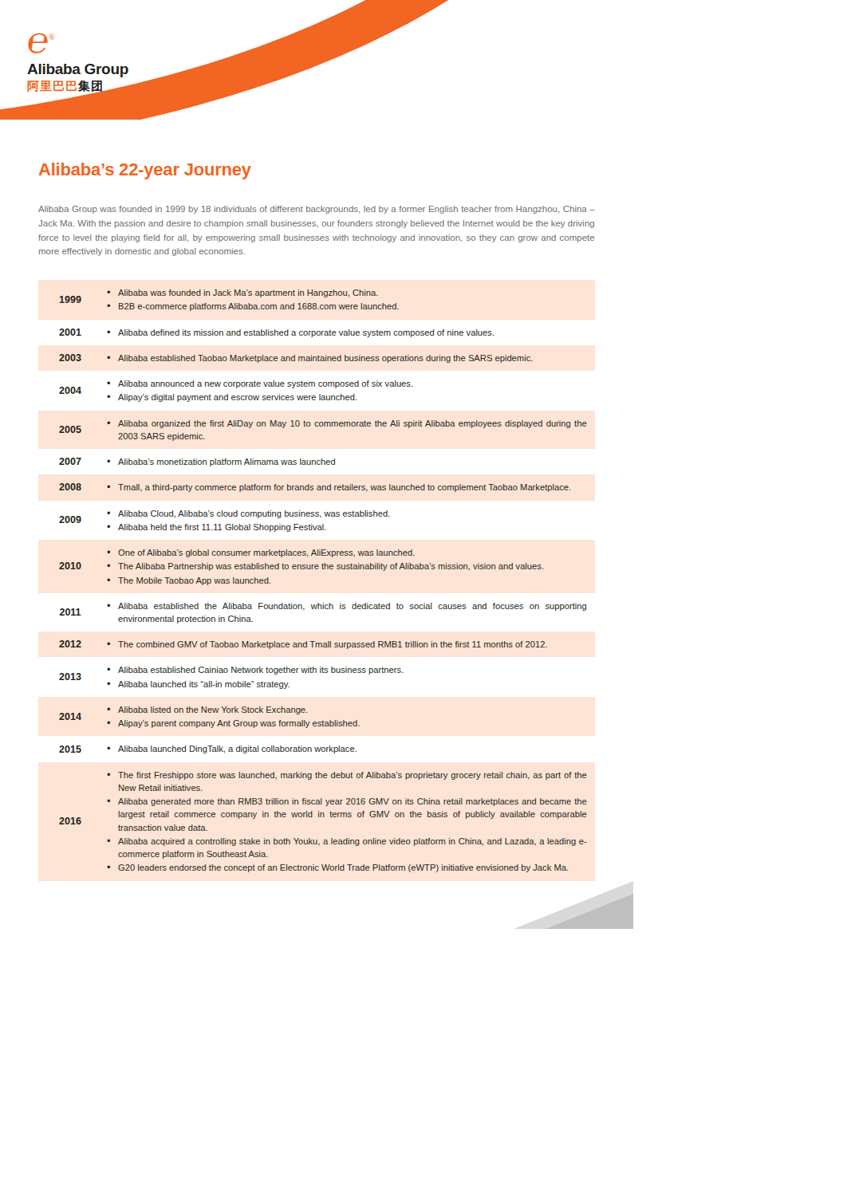℮®
Alibaba Group
阿里巴巴集团
Alibaba’s 22-year Journey
Alibaba Group was founded in 1999 by 18 individuals of different backgrounds, led by a former English teacher from Hangzhou, China – Jack Ma. With the passion and desire to champion small businesses, our founders strongly believed the Internet would be the key driving force to level the playing field for all, by empowering small businesses with technology and innovation, so they can grow and compete more effectively in domestic and global economies.
| 1999 | Alibaba was founded in Jack Ma’s apartment in Hangzhou, China. B2B e-commerce platforms Alibaba.com and 1688.com were launched. |
| 2001 | Alibaba defined its mission and established a corporate value system composed of nine values. |
| 2003 | Alibaba established Taobao Marketplace and maintained business operations during the SARS epidemic. |
| 2004 | Alibaba announced a new corporate value system composed of six values. Alipay’s digital payment and escrow services were launched. |
| 2005 | Alibaba organized the first AliDay on May 10 to commemorate the Ali spirit Alibaba employees displayed during the 2003 SARS epidemic. |
| 2007 | Alibaba’s monetization platform Alimama was launched |
| 2008 | Tmall, a third-party commerce platform for brands and retailers, was launched to complement Taobao Marketplace. |
| 2009 | Alibaba Cloud, Alibaba’s cloud computing business, was established. Alibaba held the first 11.11 Global Shopping Festival. |
| 2010 | One of Alibaba’s global consumer marketplaces, AliExpress, was launched. The Alibaba Partnership was established to ensure the sustainability of Alibaba’s mission, vision and values. The Mobile Taobao App was launched. |
| 2011 | Alibaba established the Alibaba Foundation, which is dedicated to social causes and focuses on supporting environmental protection in China. |
| 2012 | The combined GMV of Taobao Marketplace and Tmall surpassed RMB1 trillion in the first 11 months of 2012. |
| 2013 | Alibaba established Cainiao Network together with its business partners. Alibaba launched its “all-in mobile” strategy. |
| 2014 | Alibaba listed on the New York Stock Exchange. Alipay’s parent company Ant Group was formally established. |
| 2015 | Alibaba launched DingTalk, a digital collaboration workplace. |
| 2016 | The first Freshippo store was launched, marking the debut of Alibaba’s proprietary grocery retail chain, as part of the New Retail initiatives. Alibaba generated more than RMB3 trillion in fiscal year 2016 GMV on its China retail marketplaces and became the largest retail commerce company in the world in terms of GMV on the basis of publicly available comparable transaction value data. Alibaba acquired a controlling stake in both Youku, a leading online video platform in China, and Lazada, a leading e-commerce platform in Southeast Asia. G20 leaders endorsed the concept of an Electronic World Trade Platform (eWTP) initiative envisioned by Jack Ma. |